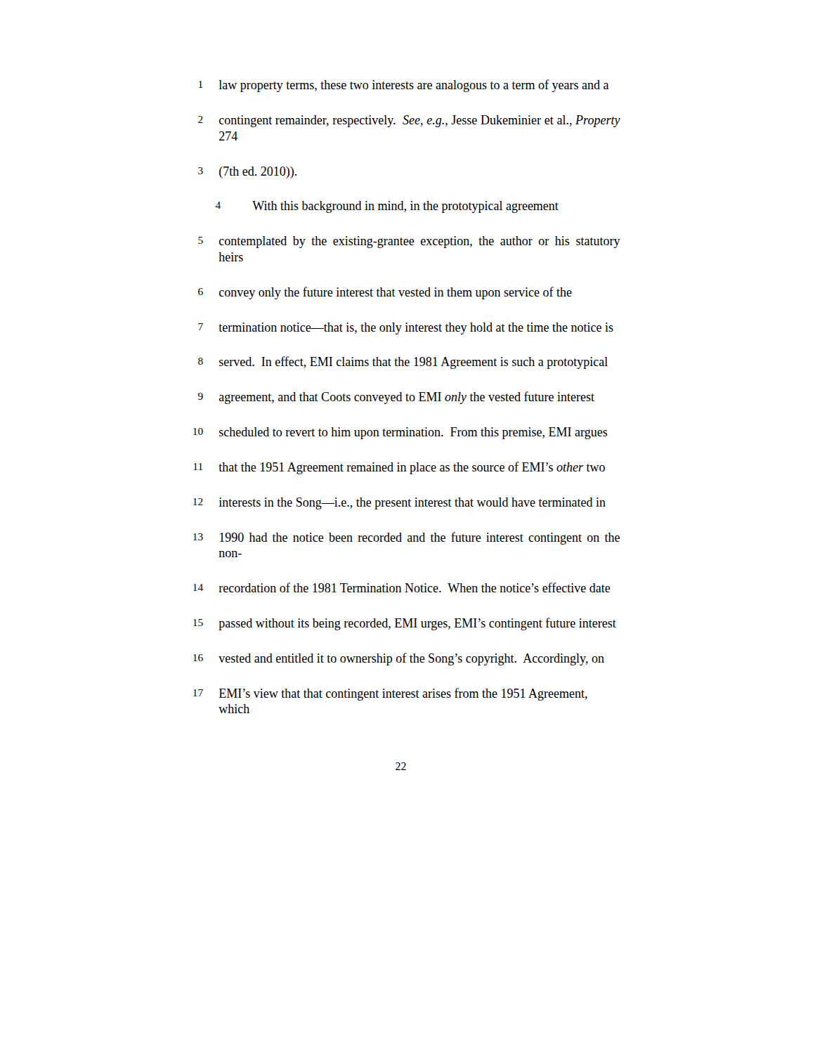law property terms, these two interests are analogous to a term of years and a
contingent remainder, respectively. See, e.g., Jesse Dukeminier et al., Property 274
(7th ed. 2010)).
With this background in mind, in the prototypical agreement
contemplated by the existing‑grantee exception, the author or his statutory heirs
convey only the future interest that vested in them upon service of the
termination notice—that is, the only interest they hold at the time the notice is
served. In effect, EMI claims that the 1981 Agreement is such a prototypical
agreement, and that Coots conveyed to EMI only the vested future interest
scheduled to revert to him upon termination. From this premise, EMI argues
that the 1951 Agreement remained in place as the source of EMI’s other two
interests in the Song—i.e., the present interest that would have terminated in
1990 had the notice been recorded and the future interest contingent on the non‑
recordation of the 1981 Termination Notice. When the notice’s effective date
passed without its being recorded, EMI urges, EMI’s contingent future interest
vested and entitled it to ownership of the Song’s copyright. Accordingly, on
EMI’s view that that contingent interest arises from the 1951 Agreement, which
22